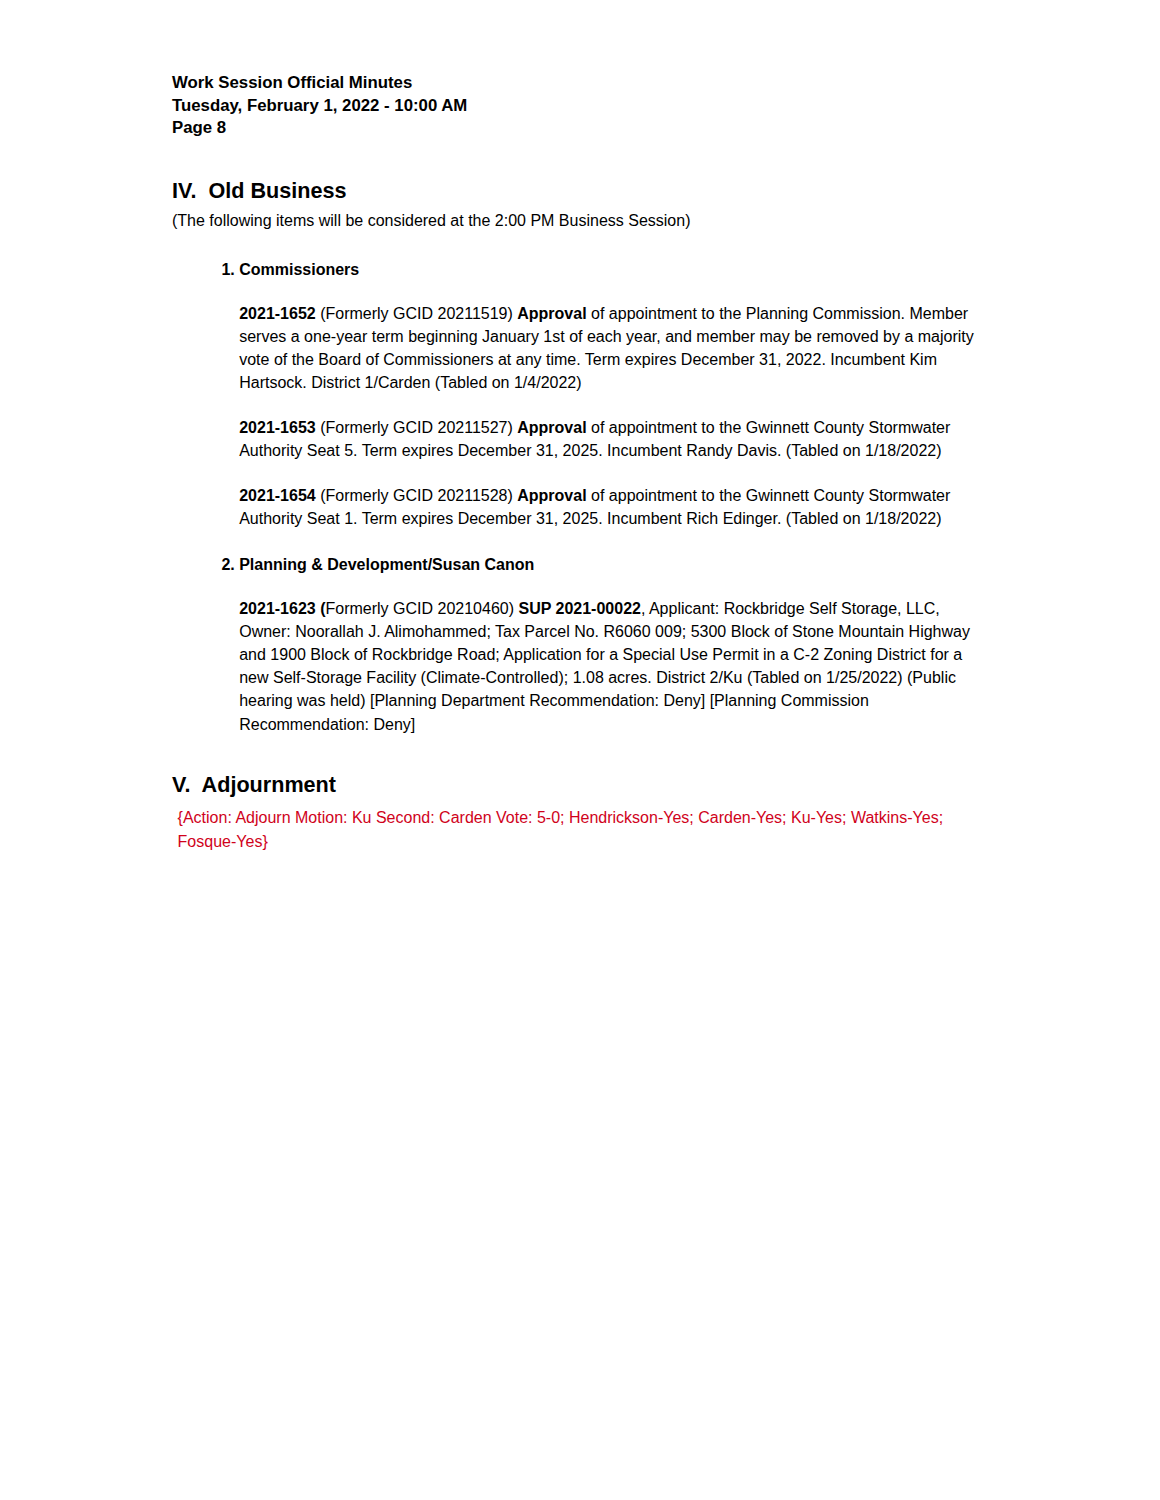Work Session Official Minutes
Tuesday, February 1, 2022 - 10:00 AM
Page 8
IV. Old Business
(The following items will be considered at the 2:00 PM Business Session)
Commissioners
2021-1652 (Formerly GCID 20211519) Approval of appointment to the Planning Commission. Member serves a one-year term beginning January 1st of each year, and member may be removed by a majority vote of the Board of Commissioners at any time. Term expires December 31, 2022. Incumbent Kim Hartsock. District 1/Carden (Tabled on 1/4/2022)
2021-1653 (Formerly GCID 20211527) Approval of appointment to the Gwinnett County Stormwater Authority Seat 5. Term expires December 31, 2025. Incumbent Randy Davis. (Tabled on 1/18/2022)
2021-1654 (Formerly GCID 20211528) Approval of appointment to the Gwinnett County Stormwater Authority Seat 1. Term expires December 31, 2025. Incumbent Rich Edinger. (Tabled on 1/18/2022)
Planning & Development/Susan Canon
2021-1623 (Formerly GCID 20210460) SUP 2021-00022, Applicant: Rockbridge Self Storage, LLC, Owner: Noorallah J. Alimohammed; Tax Parcel No. R6060 009; 5300 Block of Stone Mountain Highway and 1900 Block of Rockbridge Road; Application for a Special Use Permit in a C-2 Zoning District for a new Self-Storage Facility (Climate-Controlled); 1.08 acres. District 2/Ku (Tabled on 1/25/2022) (Public hearing was held) [Planning Department Recommendation: Deny] [Planning Commission Recommendation: Deny]
V. Adjournment
{Action: Adjourn Motion: Ku Second: Carden Vote: 5-0; Hendrickson-Yes; Carden-Yes; Ku-Yes; Watkins-Yes; Fosque-Yes}